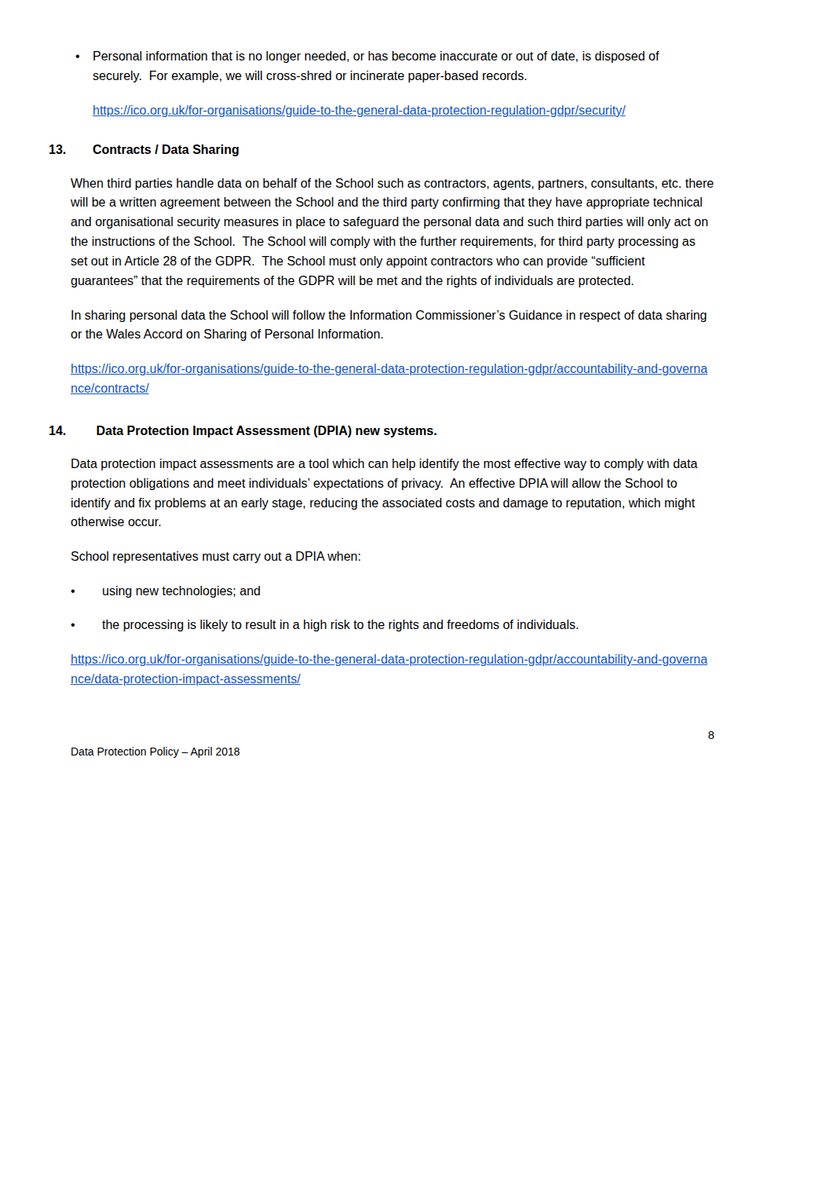Personal information that is no longer needed, or has become inaccurate or out of date, is disposed of securely. For example, we will cross-shred or incinerate paper-based records.
https://ico.org.uk/for-organisations/guide-to-the-general-data-protection-regulation-gdpr/security/
13. Contracts / Data Sharing
When third parties handle data on behalf of the School such as contractors, agents, partners, consultants, etc. there will be a written agreement between the School and the third party confirming that they have appropriate technical and organisational security measures in place to safeguard the personal data and such third parties will only act on the instructions of the School. The School will comply with the further requirements, for third party processing as set out in Article 28 of the GDPR. The School must only appoint contractors who can provide “sufficient guarantees” that the requirements of the GDPR will be met and the rights of individuals are protected.
In sharing personal data the School will follow the Information Commissioner’s Guidance in respect of data sharing or the Wales Accord on Sharing of Personal Information.
https://ico.org.uk/for-organisations/guide-to-the-general-data-protection-regulation-gdpr/accountability-and-governance/contracts/
14. Data Protection Impact Assessment (DPIA) new systems.
Data protection impact assessments are a tool which can help identify the most effective way to comply with data protection obligations and meet individuals’ expectations of privacy. An effective DPIA will allow the School to identify and fix problems at an early stage, reducing the associated costs and damage to reputation, which might otherwise occur.
School representatives must carry out a DPIA when:
•using new technologies; and
•the processing is likely to result in a high risk to the rights and freedoms of individuals.
https://ico.org.uk/for-organisations/guide-to-the-general-data-protection-regulation-gdpr/accountability-and-governance/data-protection-impact-assessments/
8 Data Protection Policy – April 2018